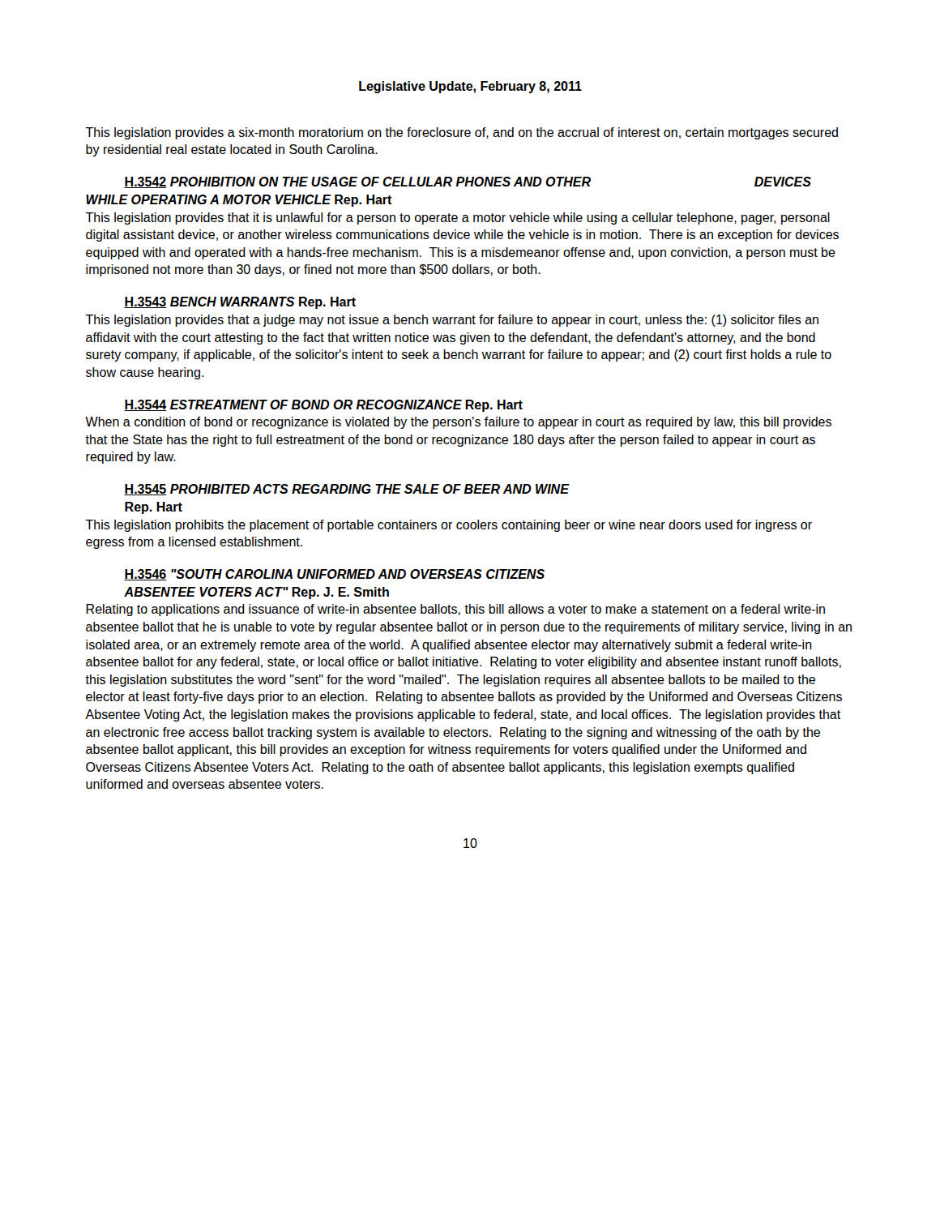Legislative Update, February 8, 2011
This legislation provides a six-month moratorium on the foreclosure of, and on the accrual of interest on, certain mortgages secured by residential real estate located in South Carolina.
H.3542 PROHIBITION ON THE USAGE OF CELLULAR PHONES AND OTHER DEVICES WHILE OPERATING A MOTOR VEHICLE Rep. Hart
This legislation provides that it is unlawful for a person to operate a motor vehicle while using a cellular telephone, pager, personal digital assistant device, or another wireless communications device while the vehicle is in motion. There is an exception for devices equipped with and operated with a hands-free mechanism. This is a misdemeanor offense and, upon conviction, a person must be imprisoned not more than 30 days, or fined not more than $500 dollars, or both.
H.3543 BENCH WARRANTS Rep. Hart
This legislation provides that a judge may not issue a bench warrant for failure to appear in court, unless the: (1) solicitor files an affidavit with the court attesting to the fact that written notice was given to the defendant, the defendant's attorney, and the bond surety company, if applicable, of the solicitor's intent to seek a bench warrant for failure to appear; and (2) court first holds a rule to show cause hearing.
H.3544 ESTREATMENT OF BOND OR RECOGNIZANCE Rep. Hart
When a condition of bond or recognizance is violated by the person's failure to appear in court as required by law, this bill provides that the State has the right to full estreatment of the bond or recognizance 180 days after the person failed to appear in court as required by law.
H.3545 PROHIBITED ACTS REGARDING THE SALE OF BEER AND WINE
Rep. Hart
This legislation prohibits the placement of portable containers or coolers containing beer or wine near doors used for ingress or egress from a licensed establishment.
H.3546 "SOUTH CAROLINA UNIFORMED AND OVERSEAS CITIZENS
ABSENTEE VOTERS ACT" Rep. J. E. Smith
Relating to applications and issuance of write-in absentee ballots, this bill allows a voter to make a statement on a federal write-in absentee ballot that he is unable to vote by regular absentee ballot or in person due to the requirements of military service, living in an isolated area, or an extremely remote area of the world. A qualified absentee elector may alternatively submit a federal write-in absentee ballot for any federal, state, or local office or ballot initiative. Relating to voter eligibility and absentee instant runoff ballots, this legislation substitutes the word "sent" for the word "mailed". The legislation requires all absentee ballots to be mailed to the elector at least forty-five days prior to an election. Relating to absentee ballots as provided by the Uniformed and Overseas Citizens Absentee Voting Act, the legislation makes the provisions applicable to federal, state, and local offices. The legislation provides that an electronic free access ballot tracking system is available to electors. Relating to the signing and witnessing of the oath by the absentee ballot applicant, this bill provides an exception for witness requirements for voters qualified under the Uniformed and Overseas Citizens Absentee Voters Act. Relating to the oath of absentee ballot applicants, this legislation exempts qualified uniformed and overseas absentee voters.
10